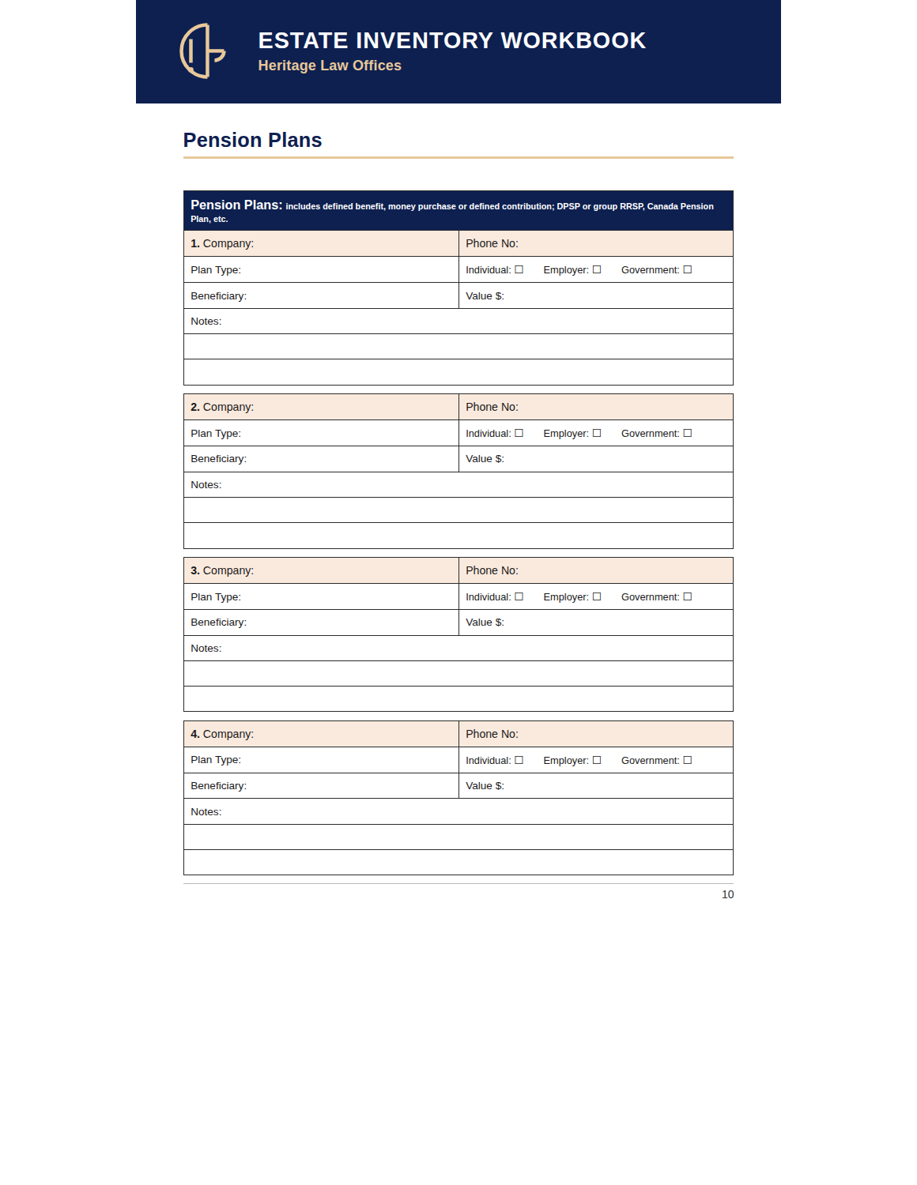Estate Inventory Workbook
Heritage Law Offices
Pension Plans
| Pension Plans: includes defined benefit, money purchase or defined contribution; DPSP or group RRSP, Canada Pension Plan, etc. |
| --- |
| 1. Company: | Phone No: |
| Plan Type: | Individual: ☐ Employer: ☐ Government: ☐ |
| Beneficiary: | Value $: |
| Notes: |
| 2. Company: | Phone No: |
| Plan Type: | Individual: ☐ Employer: ☐ Government: ☐ |
| Beneficiary: | Value $: |
| Notes: |
| 3. Company: | Phone No: |
| Plan Type: | Individual: ☐ Employer: ☐ Government: ☐ |
| Beneficiary: | Value $: |
| Notes: |
| 4. Company: | Phone No: |
| Plan Type: | Individual: ☐ Employer: ☐ Government: ☐ |
| Beneficiary: | Value $: |
| Notes: |
10